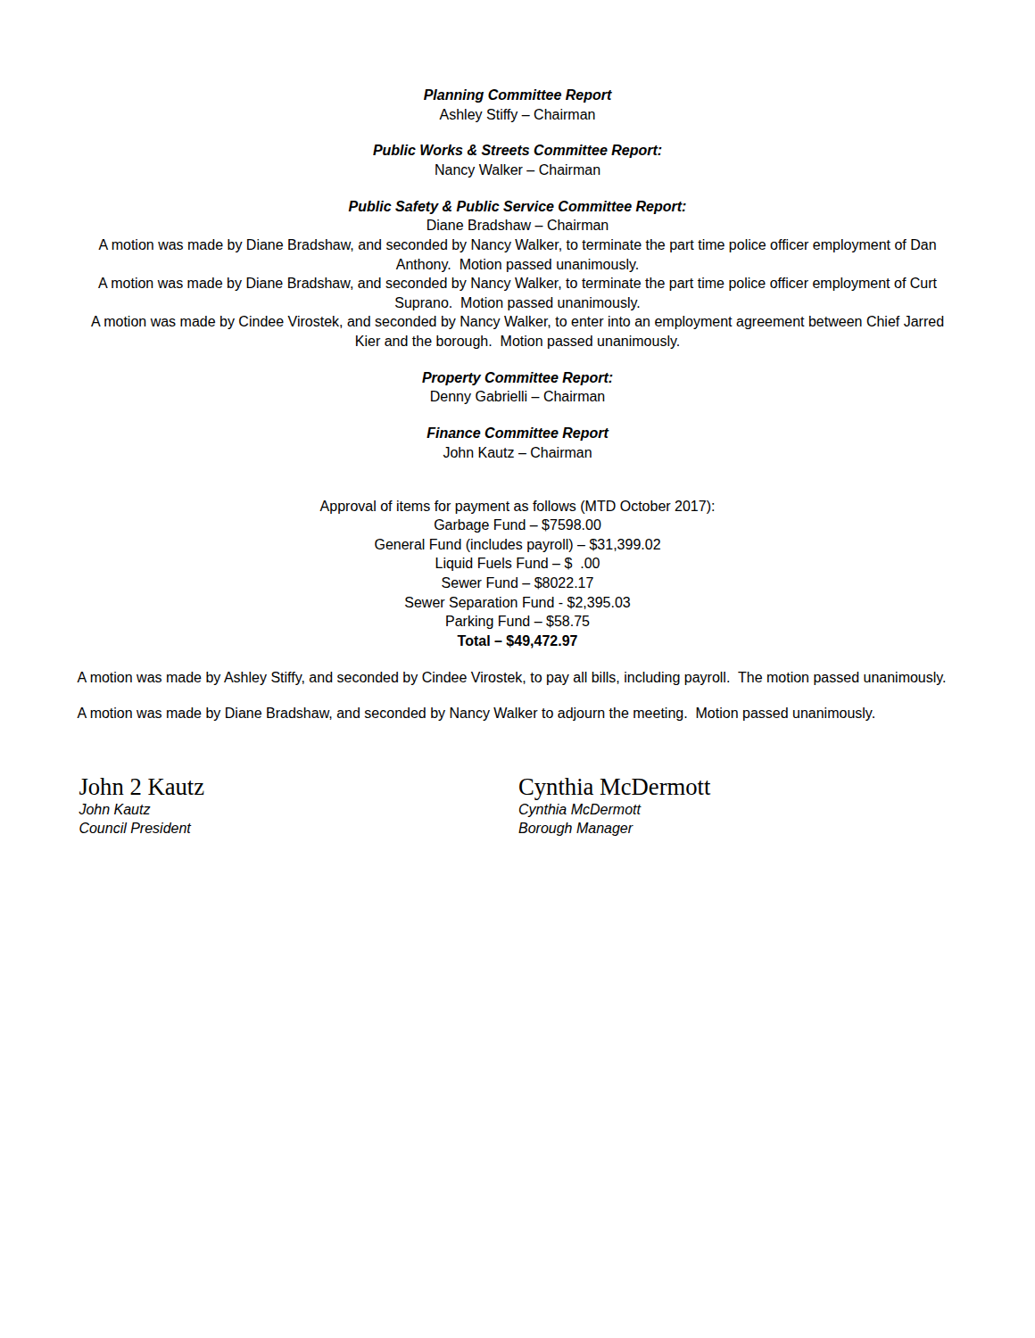Planning Committee Report
Ashley Stiffy – Chairman
Public Works & Streets Committee Report:
Nancy Walker – Chairman
Public Safety & Public Service Committee Report:
Diane Bradshaw – Chairman
A motion was made by Diane Bradshaw, and seconded by Nancy Walker, to terminate the part time police officer employment of Dan Anthony. Motion passed unanimously.
A motion was made by Diane Bradshaw, and seconded by Nancy Walker, to terminate the part time police officer employment of Curt Suprano. Motion passed unanimously.
A motion was made by Cindee Virostek, and seconded by Nancy Walker, to enter into an employment agreement between Chief Jarred Kier and the borough. Motion passed unanimously.
Property Committee Report:
Denny Gabrielli – Chairman
Finance Committee Report
John Kautz – Chairman
Approval of items for payment as follows (MTD October 2017):
Garbage Fund – $7598.00
General Fund (includes payroll) – $31,399.02
Liquid Fuels Fund – $ .00
Sewer Fund – $8022.17
Sewer Separation Fund - $2,395.03
Parking Fund – $58.75
Total – $49,472.97
A motion was made by Ashley Stiffy, and seconded by Cindee Virostek, to pay all bills, including payroll. The motion passed unanimously.
A motion was made by Diane Bradshaw, and seconded by Nancy Walker to adjourn the meeting. Motion passed unanimously.
| John 2 Kautz John Kautz Council President | Cynthia McDermott Cynthia McDermott Borough Manager |